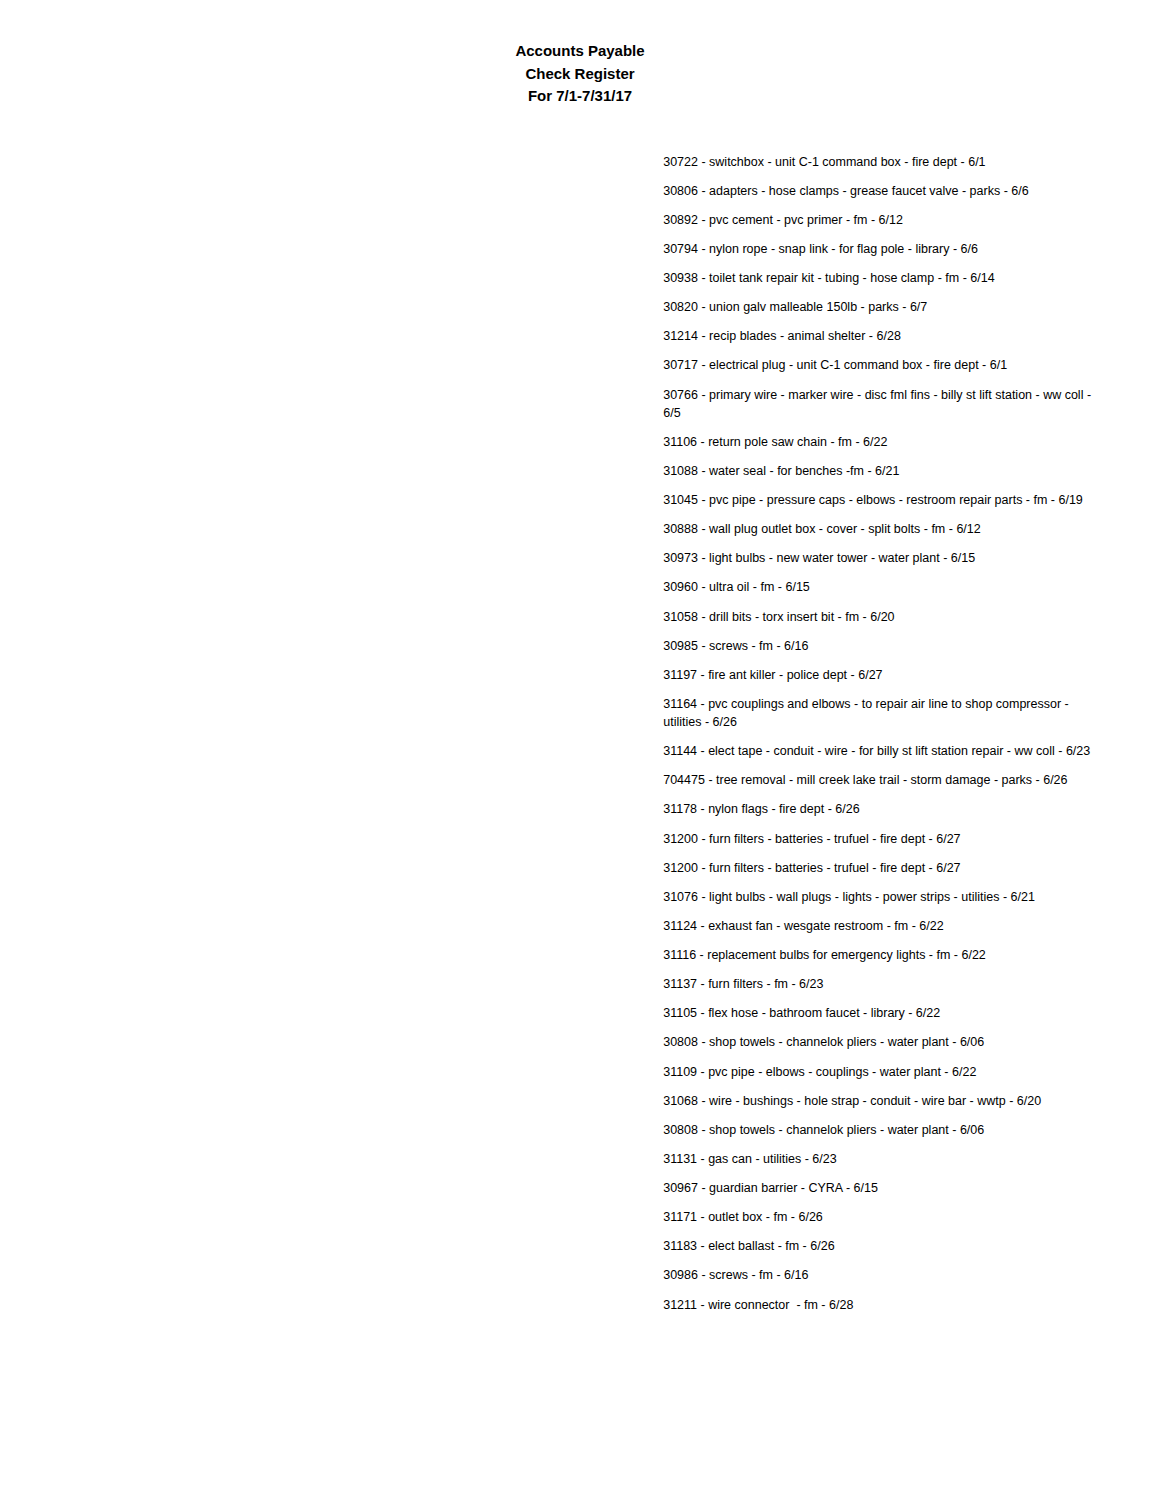Accounts Payable
Check Register
For 7/1-7/31/17
30722 - switchbox - unit C-1 command box - fire dept - 6/1
30806 - adapters - hose clamps - grease faucet valve - parks - 6/6
30892 - pvc cement - pvc primer - fm - 6/12
30794 - nylon rope - snap link - for flag pole - library - 6/6
30938 - toilet tank repair kit - tubing - hose clamp - fm - 6/14
30820 - union galv malleable 150lb - parks - 6/7
31214 - recip blades - animal shelter - 6/28
30717 - electrical plug - unit C-1 command box - fire dept - 6/1
30766 - primary wire - marker wire - disc fml fins - billy st lift station - ww coll - 6/5
31106 - return pole saw chain - fm - 6/22
31088 - water seal - for benches -fm - 6/21
31045 - pvc pipe - pressure caps - elbows - restroom repair parts - fm - 6/19
30888 - wall plug outlet box - cover - split bolts - fm - 6/12
30973 - light bulbs - new water tower - water plant - 6/15
30960 - ultra oil - fm - 6/15
31058 - drill bits - torx insert bit - fm - 6/20
30985 - screws - fm - 6/16
31197 - fire ant killer - police dept - 6/27
31164 - pvc couplings and elbows - to repair air line to shop compressor - utilities - 6/26
31144 - elect tape - conduit - wire - for billy st lift station repair - ww coll - 6/23
704475 - tree removal - mill creek lake trail - storm damage - parks - 6/26
31178 - nylon flags - fire dept - 6/26
31200 - furn filters - batteries - trufuel - fire dept - 6/27
31200 - furn filters - batteries - trufuel - fire dept - 6/27
31076 - light bulbs - wall plugs - lights - power strips - utilities - 6/21
31124 - exhaust fan - wesgate restroom - fm - 6/22
31116 - replacement bulbs for emergency lights - fm - 6/22
31137 - furn filters - fm - 6/23
31105 - flex hose - bathroom faucet - library - 6/22
30808 - shop towels - channelok pliers - water plant - 6/06
31109 - pvc pipe - elbows - couplings - water plant - 6/22
31068 - wire - bushings - hole strap - conduit - wire bar - wwtp - 6/20
30808 - shop towels - channelok pliers - water plant - 6/06
31131 - gas can - utilities - 6/23
30967 - guardian barrier - CYRA - 6/15
31171 - outlet box - fm - 6/26
31183 - elect ballast - fm - 6/26
30986 - screws - fm - 6/16
31211 - wire connector - fm - 6/28